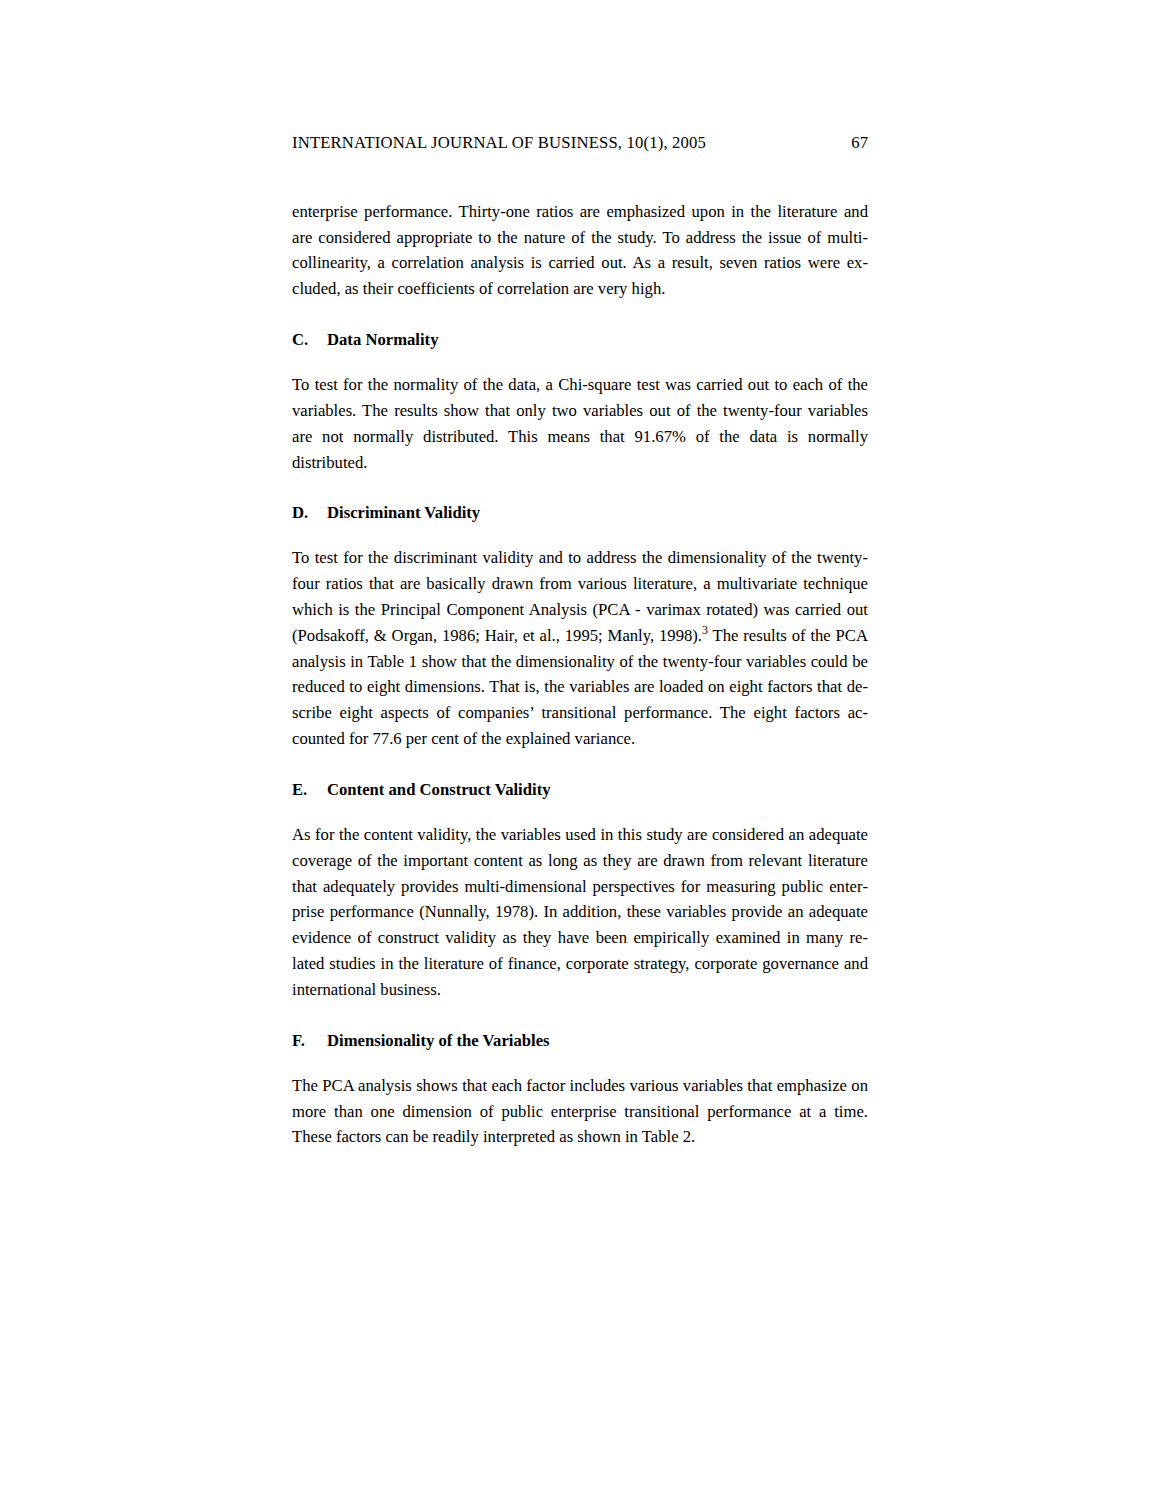INTERNATIONAL JOURNAL OF BUSINESS, 10(1), 2005 67
enterprise performance. Thirty-one ratios are emphasized upon in the literature and are considered appropriate to the nature of the study. To address the issue of multicollinearity, a correlation analysis is carried out. As a result, seven ratios were excluded, as their coefficients of correlation are very high.
C. Data Normality
To test for the normality of the data, a Chi-square test was carried out to each of the variables. The results show that only two variables out of the twenty-four variables are not normally distributed. This means that 91.67% of the data is normally distributed.
D. Discriminant Validity
To test for the discriminant validity and to address the dimensionality of the twenty-four ratios that are basically drawn from various literature, a multivariate technique which is the Principal Component Analysis (PCA - varimax rotated) was carried out (Podsakoff, & Organ, 1986; Hair, et al., 1995; Manly, 1998).3 The results of the PCA analysis in Table 1 show that the dimensionality of the twenty-four variables could be reduced to eight dimensions. That is, the variables are loaded on eight factors that describe eight aspects of companies’ transitional performance. The eight factors accounted for 77.6 per cent of the explained variance.
E. Content and Construct Validity
As for the content validity, the variables used in this study are considered an adequate coverage of the important content as long as they are drawn from relevant literature that adequately provides multi-dimensional perspectives for measuring public enterprise performance (Nunnally, 1978). In addition, these variables provide an adequate evidence of construct validity as they have been empirically examined in many related studies in the literature of finance, corporate strategy, corporate governance and international business.
F. Dimensionality of the Variables
The PCA analysis shows that each factor includes various variables that emphasize on more than one dimension of public enterprise transitional performance at a time. These factors can be readily interpreted as shown in Table 2.